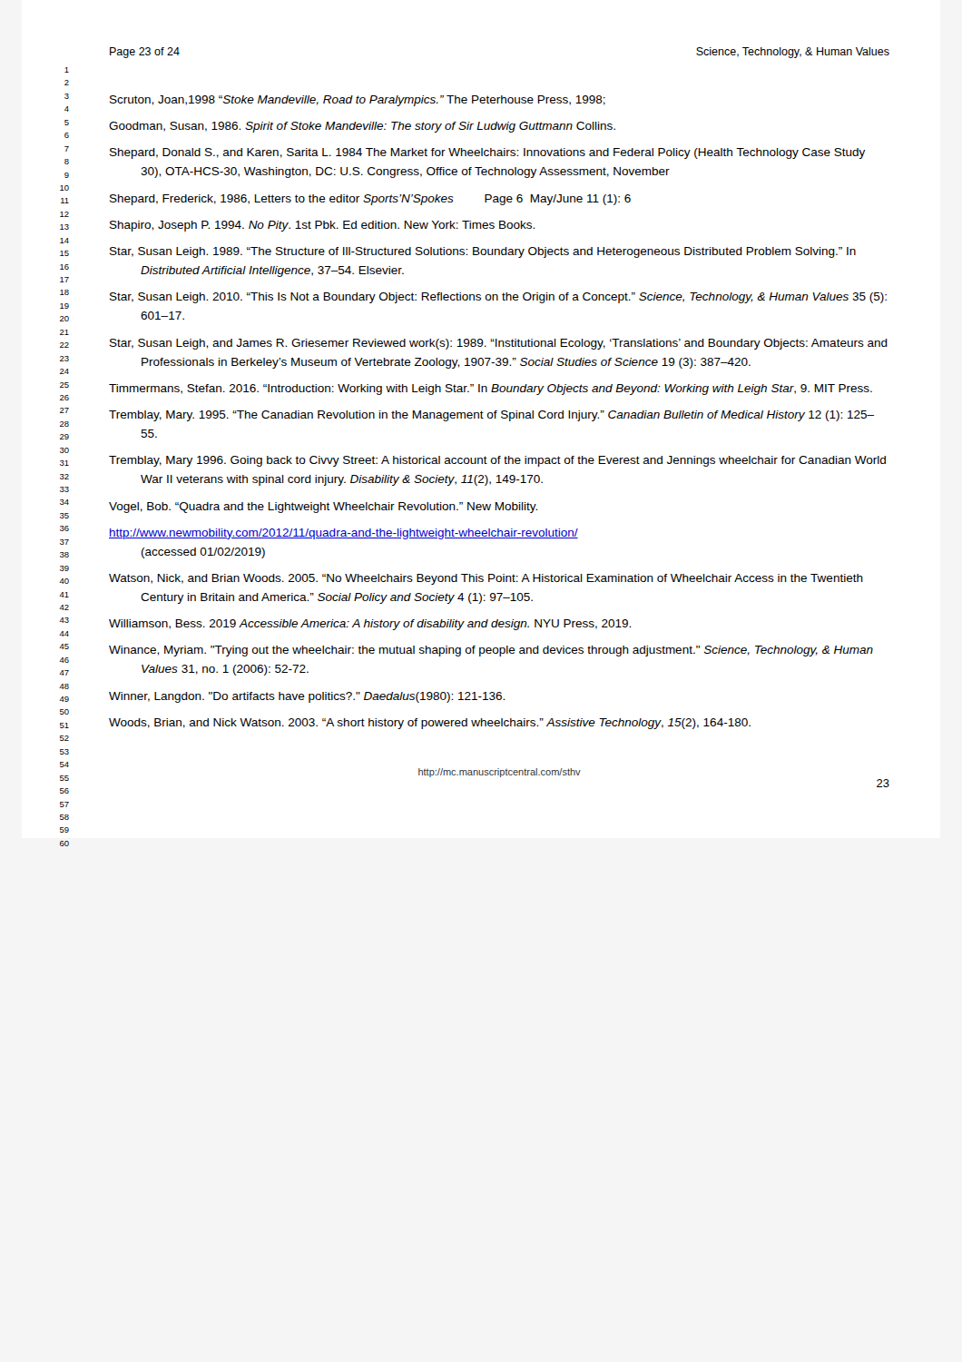123456789101112131415161718192021222324252627282930313233343536373839404142434445464748495051525354555657585960
Page 23 of 24
Science, Technology, & Human Values
Scruton, Joan,1998 “Stoke Mandeville, Road to Paralympics.” The Peterhouse Press, 1998;
Goodman, Susan, 1986. Spirit of Stoke Mandeville: The story of Sir Ludwig Guttmann Collins.
Shepard, Donald S., and Karen, Sarita L. 1984 The Market for Wheelchairs: Innovations and Federal Policy (Health Technology Case Study 30), OTA-HCS-30, Washington, DC: U.S. Congress, Office of Technology Assessment, November
Shepard, Frederick, 1986, Letters to the editor Sports’N’Spokes Page 6 May/June 11 (1): 6
Shapiro, Joseph P. 1994. No Pity. 1st Pbk. Ed edition. New York: Times Books.
Star, Susan Leigh. 1989. “The Structure of Ill-Structured Solutions: Boundary Objects and Heterogeneous Distributed Problem Solving.” In Distributed Artificial Intelligence, 37–54. Elsevier.
Star, Susan Leigh. 2010. “This Is Not a Boundary Object: Reflections on the Origin of a Concept.” Science, Technology, & Human Values 35 (5): 601–17.
Star, Susan Leigh, and James R. Griesemer Reviewed work(s): 1989. “Institutional Ecology, ‘Translations’ and Boundary Objects: Amateurs and Professionals in Berkeley’s Museum of Vertebrate Zoology, 1907-39.” Social Studies of Science 19 (3): 387–420.
Timmermans, Stefan. 2016. “Introduction: Working with Leigh Star.” In Boundary Objects and Beyond: Working with Leigh Star, 9. MIT Press.
Tremblay, Mary. 1995. “The Canadian Revolution in the Management of Spinal Cord Injury.” Canadian Bulletin of Medical History 12 (1): 125–55.
Tremblay, Mary 1996. Going back to Civvy Street: A historical account of the impact of the Everest and Jennings wheelchair for Canadian World War II veterans with spinal cord injury. Disability & Society, 11(2), 149-170.
Vogel, Bob. “Quadra and the Lightweight Wheelchair Revolution.” New Mobility.
http://www.newmobility.com/2012/11/quadra-and-the-lightweight-wheelchair-revolution/
(accessed 01/02/2019)
Watson, Nick, and Brian Woods. 2005. “No Wheelchairs Beyond This Point: A Historical Examination of Wheelchair Access in the Twentieth Century in Britain and America.” Social Policy and Society 4 (1): 97–105.
Williamson, Bess. 2019 Accessible America: A history of disability and design. NYU Press, 2019.
Winance, Myriam. "Trying out the wheelchair: the mutual shaping of people and devices through adjustment." Science, Technology, & Human Values 31, no. 1 (2006): 52-72.
Winner, Langdon. "Do artifacts have politics?." Daedalus(1980): 121-136.
Woods, Brian, and Nick Watson. 2003. “A short history of powered wheelchairs.” Assistive Technology, 15(2), 164-180.
http://mc.manuscriptcentral.com/sthv 23